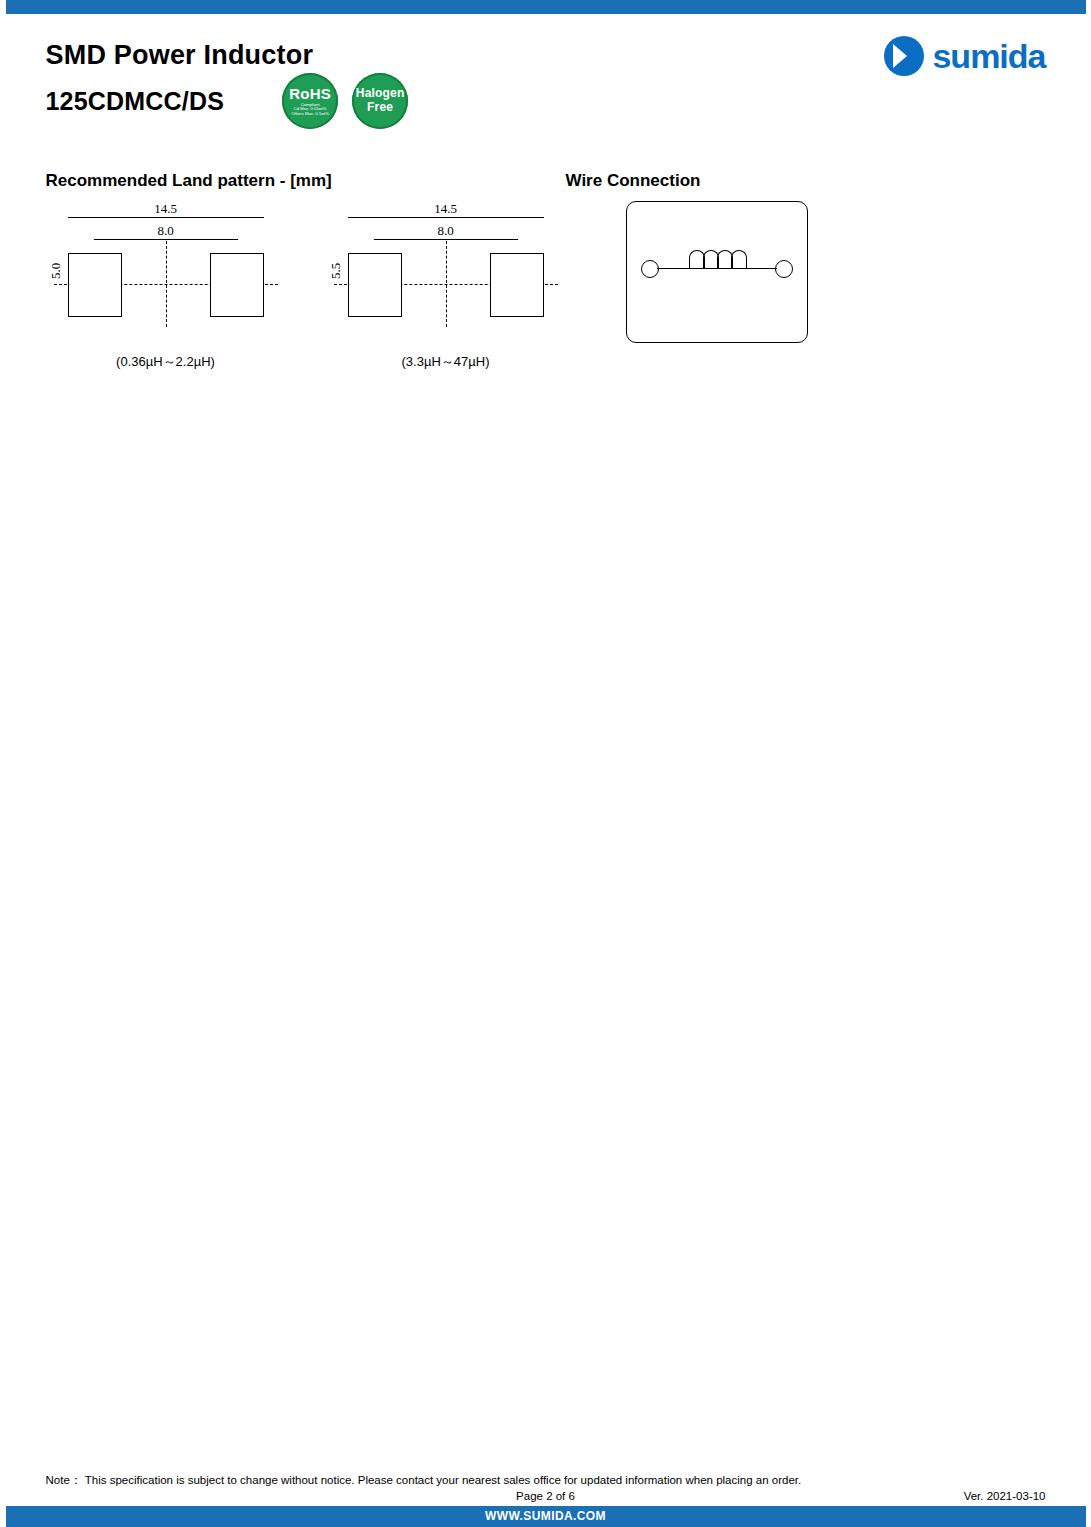sumida
SMD Power Inductor
125CDMCC/DS
RoHS
Compliant
Cd Max. 0.01wt%
Others Max. 0.1wt%
Halogen
Free
Recommended Land pattern - [mm]
Wire Connection
14.5
8.0
5.0
(0.36µH～2.2µH)
14.5
8.0
5.5
(3.3µH～47µH)
Note： This specification is subject to change without notice. Please contact your nearest sales office for updated information when placing an order.
Page 2 of 6
Ver. 2021-03-10
WWW.SUMIDA.COM